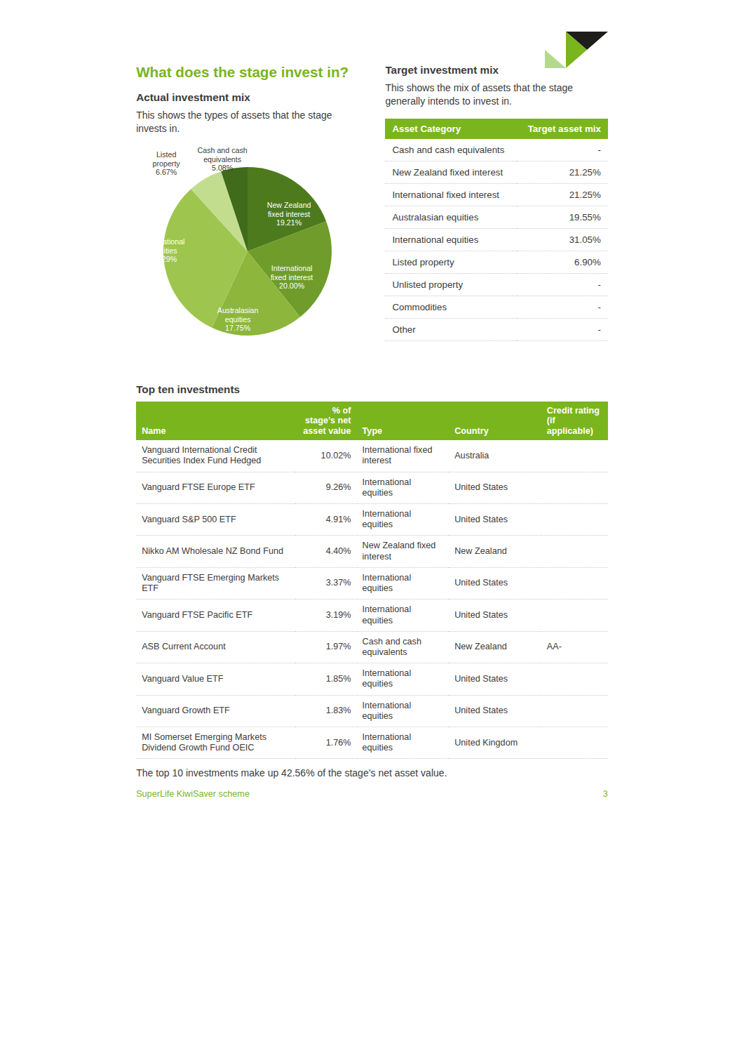What does the stage invest in?
Actual investment mix
This shows the types of assets that the stage invests in.
Order &amp; values: NZ fixed interest 19.21, International fixed interest 20.00, Australasian equities 17.75, International equities 31.29, Listed property 6.67, Cash and cash equivalents 5.08
Listed
property
6.67%
Cash and cash
equivalents
5.08%
New Zealand
fixed interest
19.21%
International
fixed interest
20.00%
Australasian
equities
17.75%
International
equities
31.29%
Target investment mix
This shows the mix of assets that the stage generally intends to invest in.
| Asset Category | Target asset mix |
| --- | --- |
| Cash and cash equivalents | - |
| New Zealand fixed interest | 21.25% |
| International fixed interest | 21.25% |
| Australasian equities | 19.55% |
| International equities | 31.05% |
| Listed property | 6.90% |
| Unlisted property | - |
| Commodities | - |
| Other | - |
Top ten investments
| Name | % of stage’s net asset value | Type | Country | Credit rating (if applicable) |
| --- | --- | --- | --- | --- |
| Vanguard International Credit Securities Index Fund Hedged | 10.02% | International fixed interest | Australia | |
| Vanguard FTSE Europe ETF | 9.26% | International equities | United States | |
| Vanguard S&P 500 ETF | 4.91% | International equities | United States | |
| Nikko AM Wholesale NZ Bond Fund | 4.40% | New Zealand fixed interest | New Zealand | |
| Vanguard FTSE Emerging Markets ETF | 3.37% | International equities | United States | |
| Vanguard FTSE Pacific ETF | 3.19% | International equities | United States | |
| ASB Current Account | 1.97% | Cash and cash equivalents | New Zealand | AA- |
| Vanguard Value ETF | 1.85% | International equities | United States | |
| Vanguard Growth ETF | 1.83% | International equities | United States | |
| MI Somerset Emerging Markets Dividend Growth Fund OEIC | 1.76% | International equities | United Kingdom | |
The top 10 investments make up 42.56% of the stage’s net asset value.
SuperLife KiwiSaver scheme 3